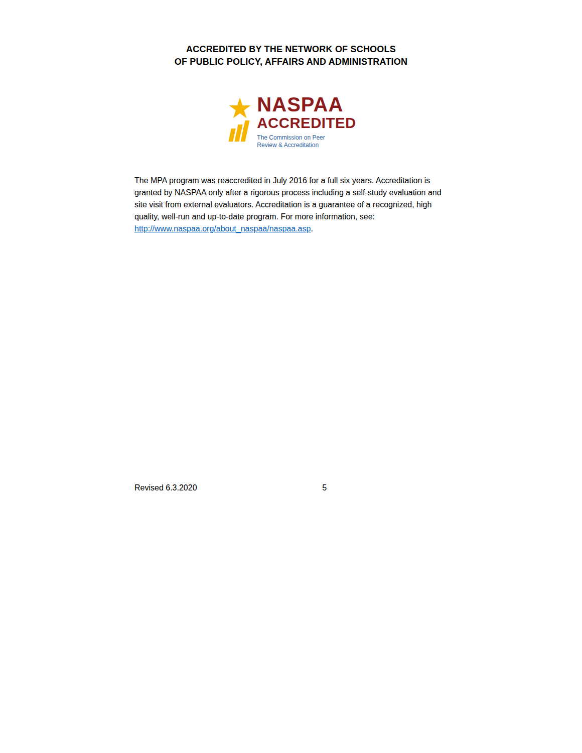Accredited by the Network of Schools
of Public Policy, Affairs and Administration
★
NASPAA
ACCREDITED
The Commission on Peer
Review & Accreditation
The MPA program was reaccredited in July 2016 for a full six years. Accreditation is granted by NASPAA only after a rigorous process including a self-study evaluation and site visit from external evaluators. Accreditation is a guarantee of a recognized, high quality, well-run and up-to-date program. For more information, see: http://www.naspaa.org/about_naspaa/naspaa.asp.
Revised 6.3.2020 5